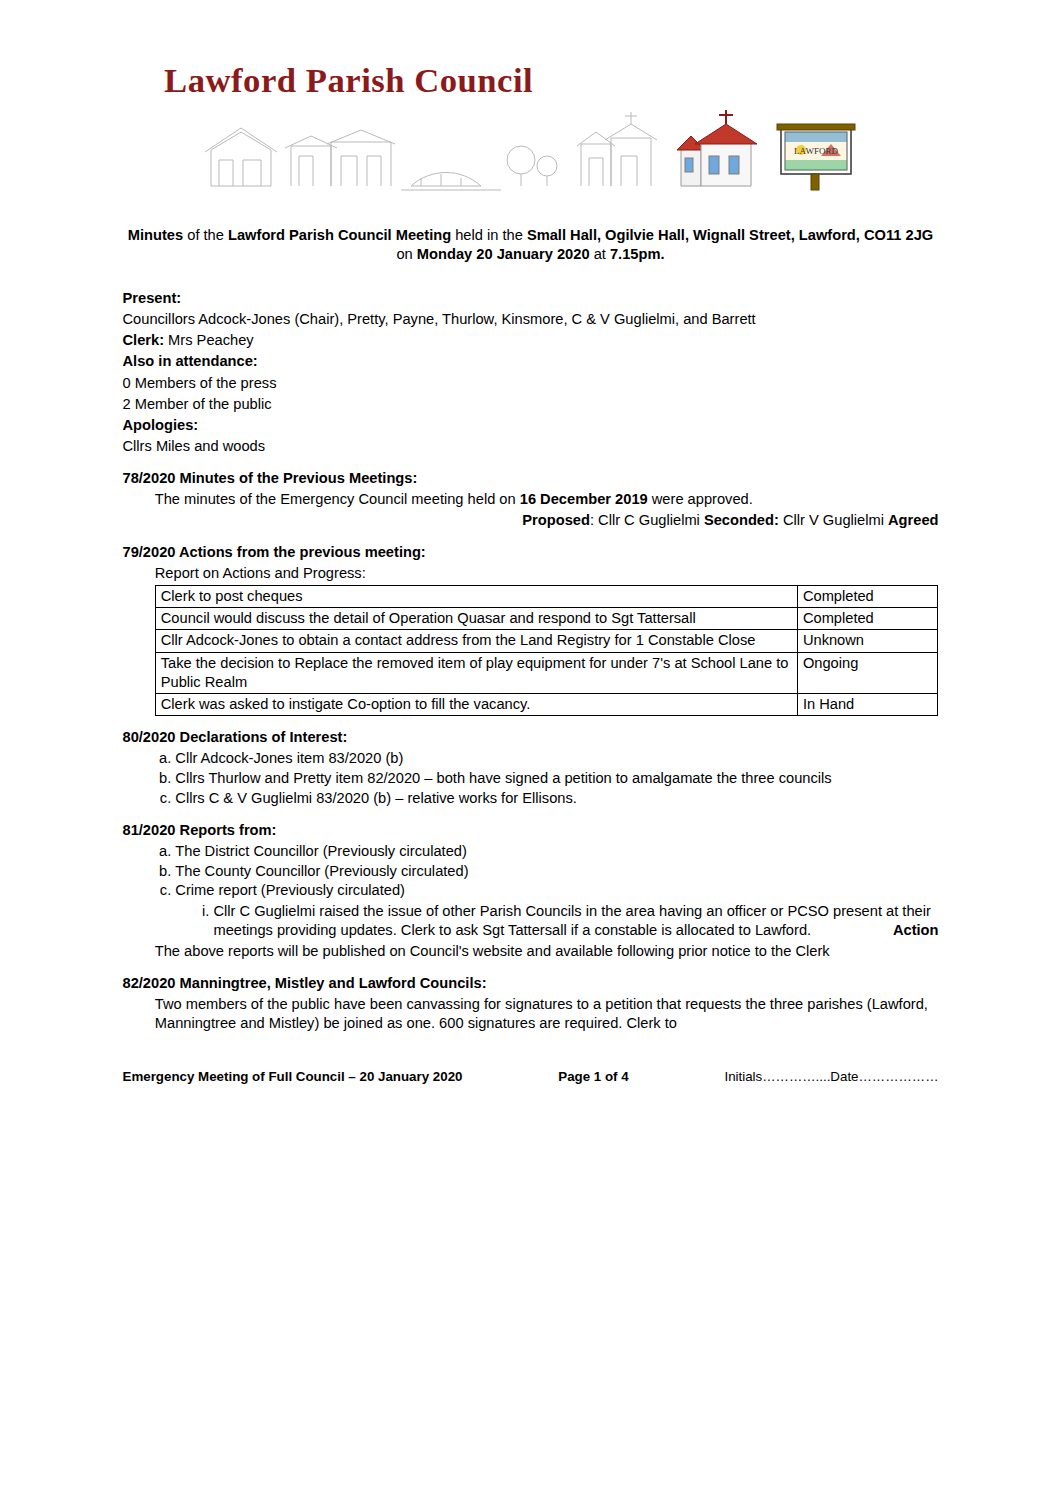Lawford Parish Council
LAWFORD
Minutes of the Lawford Parish Council Meeting held in the Small Hall, Ogilvie Hall, Wignall Street, Lawford, CO11 2JG on Monday 20 January 2020 at 7.15pm.
Present:
Councillors Adcock-Jones (Chair), Pretty, Payne, Thurlow, Kinsmore, C & V Guglielmi, and Barrett
Clerk: Mrs Peachey
Also in attendance:
0 Members of the press
2 Member of the public
Apologies:
Cllrs Miles and woods
78/2020 Minutes of the Previous Meetings:
The minutes of the Emergency Council meeting held on 16 December 2019 were approved.
Proposed: Cllr C Guglielmi Seconded: Cllr V Guglielmi Agreed
79/2020 Actions from the previous meeting:
Report on Actions and Progress:
| Clerk to post cheques | Completed |
| Council would discuss the detail of Operation Quasar and respond to Sgt Tattersall | Completed |
| Cllr Adcock-Jones to obtain a contact address from the Land Registry for 1 Constable Close | Unknown |
| Take the decision to Replace the removed item of play equipment for under 7's at School Lane to Public Realm | Ongoing |
| Clerk was asked to instigate Co-option to fill the vacancy. | In Hand |
80/2020 Declarations of Interest:
Cllr Adcock-Jones item 83/2020 (b)
Cllrs Thurlow and Pretty item 82/2020 – both have signed a petition to amalgamate the three councils
Cllrs C & V Guglielmi 83/2020 (b) – relative works for Ellisons.
81/2020 Reports from:
The District Councillor (Previously circulated)
The County Councillor (Previously circulated)
Crime report (Previously circulated)
Cllr C Guglielmi raised the issue of other Parish Councils in the area having an officer or PCSO present at their meetings providing updates. Clerk to ask Sgt Tattersall if a constable is allocated to Lawford. Action
The above reports will be published on Council's website and available following prior notice to the Clerk
82/2020 Manningtree, Mistley and Lawford Councils:
Two members of the public have been canvassing for signatures to a petition that requests the three parishes (Lawford, Manningtree and Mistley) be joined as one. 600 signatures are required. Clerk to
Emergency Meeting of Full Council – 20 January 2020 Page 1 of 4 Initials…………....Date………………